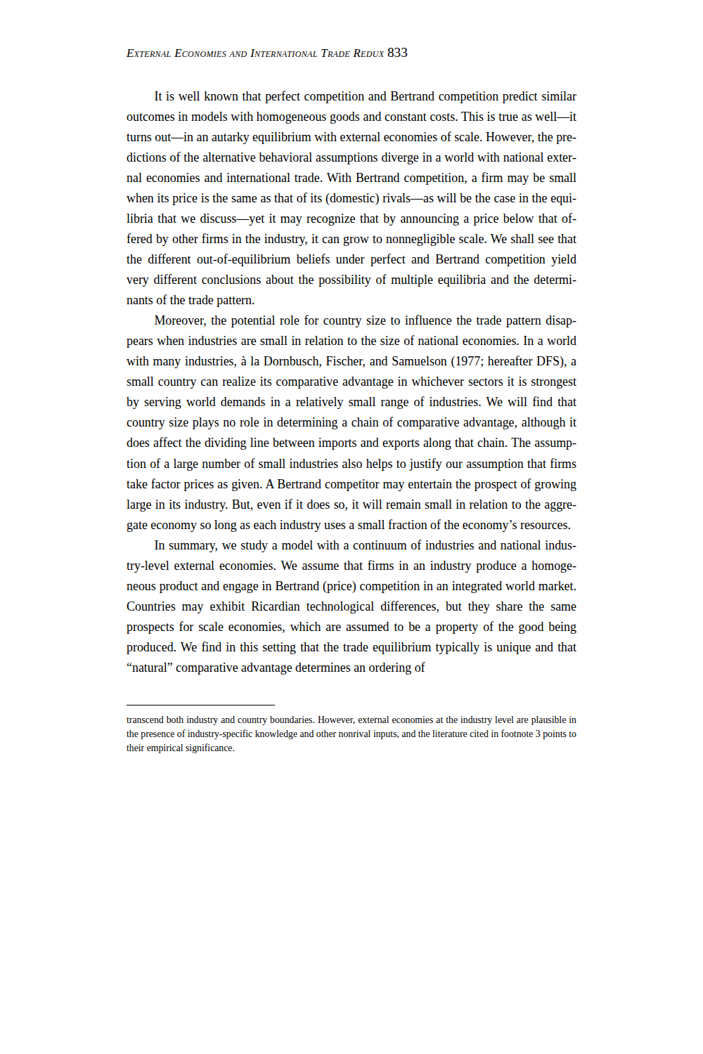External Economies and International Trade Redux 833
It is well known that perfect competition and Bertrand competition predict similar outcomes in models with homogeneous goods and constant costs. This is true as well—it turns out—in an autarky equilibrium with external economies of scale. However, the predictions of the alternative behavioral assumptions diverge in a world with national external economies and international trade. With Bertrand competition, a firm may be small when its price is the same as that of its (domestic) rivals—as will be the case in the equilibria that we discuss—yet it may recognize that by announcing a price below that offered by other firms in the industry, it can grow to nonnegligible scale. We shall see that the different out-of-equilibrium beliefs under perfect and Bertrand competition yield very different conclusions about the possibility of multiple equilibria and the determinants of the trade pattern.
Moreover, the potential role for country size to influence the trade pattern disappears when industries are small in relation to the size of national economies. In a world with many industries, à la Dornbusch, Fischer, and Samuelson (1977; hereafter DFS), a small country can realize its comparative advantage in whichever sectors it is strongest by serving world demands in a relatively small range of industries. We will find that country size plays no role in determining a chain of comparative advantage, although it does affect the dividing line between imports and exports along that chain. The assumption of a large number of small industries also helps to justify our assumption that firms take factor prices as given. A Bertrand competitor may entertain the prospect of growing large in its industry. But, even if it does so, it will remain small in relation to the aggregate economy so long as each industry uses a small fraction of the economy’s resources.
In summary, we study a model with a continuum of industries and national industry-level external economies. We assume that firms in an industry produce a homogeneous product and engage in Bertrand (price) competition in an integrated world market. Countries may exhibit Ricardian technological differences, but they share the same prospects for scale economies, which are assumed to be a property of the good being produced. We find in this setting that the trade equilibrium typically is unique and that “natural” comparative advantage determines an ordering of
transcend both industry and country boundaries. However, external economies at the industry level are plausible in the presence of industry-specific knowledge and other nonrival inputs, and the literature cited in footnote 3 points to their empirical significance.